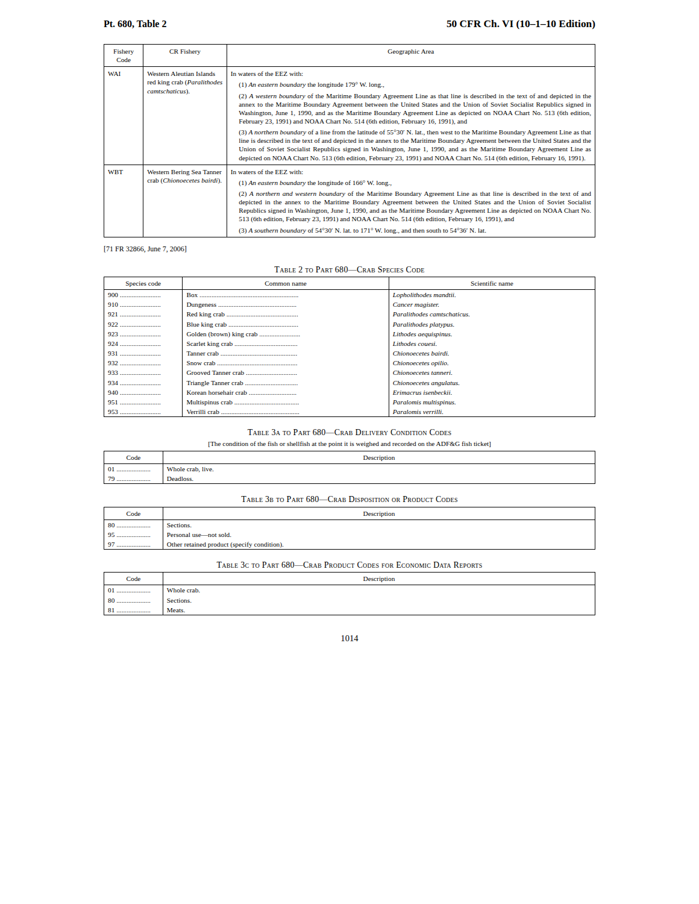Pt. 680, Table 2
50 CFR Ch. VI (10–1–10 Edition)
| Fishery Code | CR Fishery | Geographic Area |
| --- | --- | --- |
| WAI | Western Aleutian Islands red king crab ( Paralithodes camtschaticus ). | In waters of the EEZ with: (1) An eastern boundary the longitude 179° W. long., (2) A western boundary of the Maritime Boundary Agreement Line as that line is described in the text of and depicted in the annex to the Maritime Boundary Agreement between the United States and the Union of Soviet Socialist Republics signed in Washington, June 1, 1990, and as the Maritime Boundary Agreement Line as depicted on NOAA Chart No. 513 (6th edition, February 23, 1991) and NOAA Chart No. 514 (6th edition, February 16, 1991), and (3) A northern boundary of a line from the latitude of 55°30′ N. lat., then west to the Maritime Boundary Agreement Line as that line is described in the text of and depicted in the annex to the Maritime Boundary Agreement between the United States and the Union of Soviet Socialist Republics signed in Washington, June 1, 1990, and as the Maritime Boundary Agreement Line as depicted on NOAA Chart No. 513 (6th edition, February 23, 1991) and NOAA Chart No. 514 (6th edition, February 16, 1991). |
| WBT | Western Bering Sea Tanner crab ( Chionoecetes bairdi ). | In waters of the EEZ with: (1) An eastern boundary the longitude of 166° W. long., (2) A northern and western boundary of the Maritime Boundary Agreement Line as that line is described in the text of and depicted in the annex to the Maritime Boundary Agreement between the United States and the Union of Soviet Socialist Republics signed in Washington, June 1, 1990, and as the Maritime Boundary Agreement Line as depicted on NOAA Chart No. 513 (6th edition, February 23, 1991) and NOAA Chart No. 514 (6th edition, February 16, 1991), and (3) A southern boundary of 54°30′ N. lat. to 171° W. long., and then south to 54°36′ N. lat. |
[71 FR 32866, June 7, 2006]
Table 2 to Part 680—Crab Species Code
| Species code | Common name | Scientific name |
| --- | --- | --- |
| 900 ........................ | Box .......................................................... | Lopholithodes mandtii. |
| 910 ........................ | Dungeness .............................................. | Cancer magister. |
| 921 ........................ | Red king crab .......................................... | Paralithodes camtschaticus. |
| 922 ........................ | Blue king crab ......................................... | Paralithodes platypus. |
| 923 ........................ | Golden (brown) king crab ........................ | Lithodes aequispinus. |
| 924 ........................ | Scarlet king crab ..................................... | Lithodes couesi. |
| 931 ........................ | Tanner crab ............................................. | Chionoecetes bairdi. |
| 932 ........................ | Snow crab ............................................... | Chionoecetes opilio. |
| 933 ........................ | Grooved Tanner crab .............................. | Chionoecetes tanneri. |
| 934 ........................ | Triangle Tanner crab ............................... | Chionoecetes angulatus. |
| 940 ........................ | Korean horsehair crab ............................ | Erimacrus isenbeckii. |
| 951 ........................ | Multispinus crab ...................................... | Paralomis multispinus. |
| 953 ........................ | Verrilli crab .............................................. | Paralomis verrilli. |
Table 3a to Part 680—Crab Delivery Condition Codes
[The condition of the fish or shellfish at the point it is weighed and recorded on the ADF&G fish ticket]
| Code | Description |
| --- | --- |
| 01 .................... | Whole crab, live. |
| 79 .................... | Deadloss. |
Table 3b to Part 680—Crab Disposition or Product Codes
| Code | Description |
| --- | --- |
| 80 .................... | Sections. |
| 95 .................... | Personal use—not sold. |
| 97 .................... | Other retained product (specify condition). |
Table 3c to Part 680—Crab Product Codes for Economic Data Reports
| Code | Description |
| --- | --- |
| 01 .................... | Whole crab. |
| 80 .................... | Sections. |
| 81 .................... | Meats. |
1014